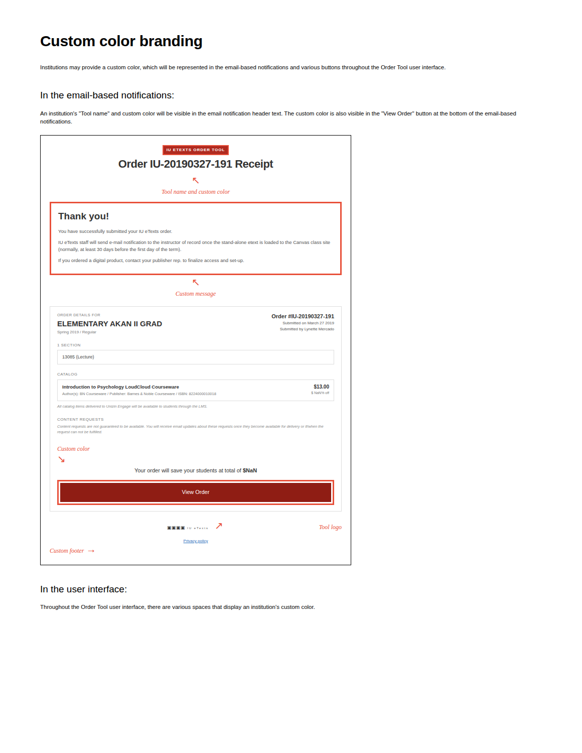Custom color branding
Institutions may provide a custom color, which will be represented in the email-based notifications and various buttons throughout the Order Tool user interface.
In the email-based notifications:
An institution's "Tool name" and custom color will be visible in the email notification header text. The custom color is also visible in the "View Order" button at the bottom of the email-based notifications.
IU ETEXTS ORDER TOOL
Order IU-20190327-191 Receipt
↖
Tool name and custom color
Thank you!
You have successfully submitted your IU eTexts order.
IU eTexts staff will send e-mail notification to the instructor of record once the stand-alone etext is loaded to the Canvas class site (normally, at least 30 days before the first day of the term).
If you ordered a digital product, contact your publisher rep. to finalize access and set-up.
↖
Custom message
ORDER DETAILS FOR
ELEMENTARY AKAN II GRAD
Spring 2019 / Regular
Order #IU-20190327-191
Submitted on March 27 2019
Submitted by Lynette Mercado
1 SECTION
13085 (Lecture)
CATALOG
Introduction to Psychology LoudCloud Courseware
Author(s): BN Courseware / Publisher: Barnes & Noble Courseware / ISBN: 8224000010018
$13.00$ NaN% off
All catalog items delivered to Unizin Engage will be available to students through the LMS.
CONTENT REQUESTS
Content requests are not guaranteed to be available. You will receive email updates about these requests once they become available for delivery or if/when the request can not be fulfilled.
Custom color
↘
Your order will save your students at total of $NaN
View Order
Tool logo
▣▣▣▣ IU eTexts ↗
Privacy policy
Custom footer →
In the user interface:
Throughout the Order Tool user interface, there are various spaces that display an institution's custom color.